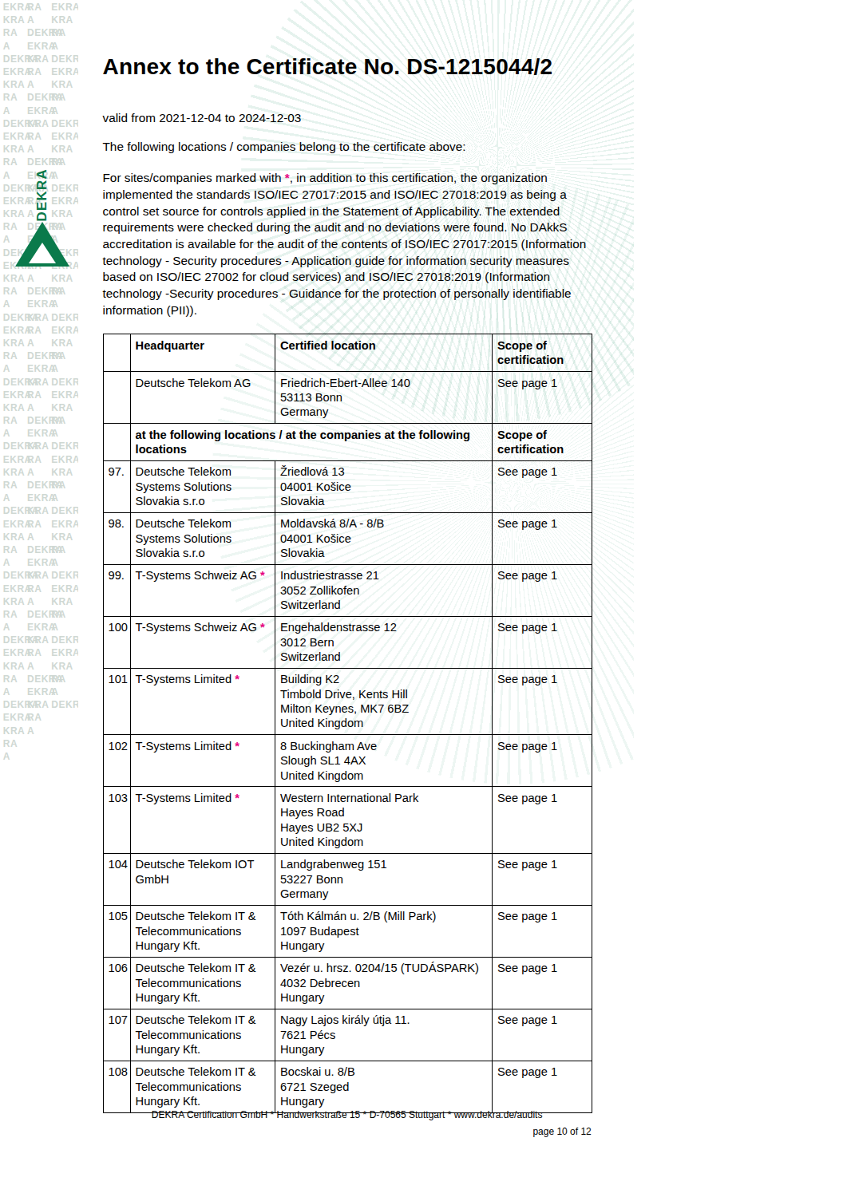DEKRA
EKRA
KRA
RA
A
DEKRA
EKRA
KRA
RA
A
DEKRA
EKRA
KRA
RA
A
DEKRA
EKRA
KRA
RA
A
DEKRA
EKRA
KRA
RA
A
DEKRA
EKRA
KRA
RA
A
DEKRA
EKRA
KRA
RA
A
DEKRA
EKRA
KRA
RA
A
DEKRA
EKRA
KRA
RA
A
DEKRA
EKRA
KRA
RA
A
DEKRA
EKRA
KRA
RA
A
DEKRA
EKRA
KRA
RA
A
KRA
RA
A
DEKRA
EKRA
KRA
RA
A
DEKRA
EKRA
KRA
RA
A
DEKRA
EKRA
KRA
RA
A
DEKRA
EKRA
KRA
RA
A
DEKRA
EKRA
KRA
RA
A
DEKRA
EKRA
KRA
RA
A
DEKRA
EKRA
KRA
RA
A
DEKRA
EKRA
KRA
RA
A
DEKRA
EKRA
KRA
RA
A
DEKRA
EKRA
KRA
RA
A
DEKRA
EKRA
KRA
RA
A
DEKRA
EKRA
KRA
RA
A
DEKRA
EKRA
KRA
RA
A
DEKRA
EKRA
KRA
RA
A
DEKRA
EKRA
KRA
RA
A
DEKRA
EKRA
KRA
RA
A
DEKRA
EKRA
KRA
RA
A
DEKRA
EKRA
KRA
RA
A
DEKRA
EKRA
KRA
RA
A
DEKRA
EKRA
KRA
RA
A
DEKRA
EKRA
KRA
RA
A
DEKRA
EKRA
KRA
RA
A
DEKRA
DEKRA
Annex to the Certificate No. DS-1215044/2
valid from 2021-12-04 to 2024-12-03
The following locations / companies belong to the certificate above:
For sites/companies marked with *, in addition to this certification, the organization implemented the standards ISO/IEC 27017:2015 and ISO/IEC 27018:2019 as being a control set source for controls applied in the Statement of Applicability. The extended requirements were checked during the audit and no deviations were found. No DAkkS accreditation is available for the audit of the contents of ISO/IEC 27017:2015 (Information technology - Security procedures - Application guide for information security measures based on ISO/IEC 27002 for cloud services) and ISO/IEC 27018:2019 (Information technology -Security procedures - Guidance for the protection of personally identifiable information (PII)).
| | Headquarter | Certified location | Scope of certification |
| --- | --- | --- | --- |
| | Deutsche Telekom AG | Friedrich-Ebert-Allee 140 53113 Bonn Germany | See page 1 |
| | at the following locations / at the companies at the following locations | Scope of certification |
| 97. | Deutsche Telekom Systems Solutions Slovakia s.r.o | Žriedlová 13 04001 Košice Slovakia | See page 1 |
| 98. | Deutsche Telekom Systems Solutions Slovakia s.r.o | Moldavská 8/A - 8/B 04001 Košice Slovakia | See page 1 |
| 99. | T-Systems Schweiz AG * | Industriestrasse 21 3052 Zollikofen Switzerland | See page 1 |
| 100 | T-Systems Schweiz AG * | Engehaldenstrasse 12 3012 Bern Switzerland | See page 1 |
| 101 | T-Systems Limited * | Building K2 Timbold Drive, Kents Hill Milton Keynes, MK7 6BZ United Kingdom | See page 1 |
| 102 | T-Systems Limited * | 8 Buckingham Ave Slough SL1 4AX United Kingdom | See page 1 |
| 103 | T-Systems Limited * | Western International Park Hayes Road Hayes UB2 5XJ United Kingdom | See page 1 |
| 104 | Deutsche Telekom IOT GmbH | Landgrabenweg 151 53227 Bonn Germany | See page 1 |
| 105 | Deutsche Telekom IT & Telecommunications Hungary Kft. | Tóth Kálmán u. 2/B (Mill Park) 1097 Budapest Hungary | See page 1 |
| 106 | Deutsche Telekom IT & Telecommunications Hungary Kft. | Vezér u. hrsz. 0204/15 (TUDÁSPARK) 4032 Debrecen Hungary | See page 1 |
| 107 | Deutsche Telekom IT & Telecommunications Hungary Kft. | Nagy Lajos király útja 11. 7621 Pécs Hungary | See page 1 |
| 108 | Deutsche Telekom IT & Telecommunications Hungary Kft. | Bocskai u. 8/B 6721 Szeged Hungary | See page 1 |
DEKRA Certification GmbH * Handwerkstraße 15 * D-70565 Stuttgart * www.dekra.de/audits
page 10 of 12